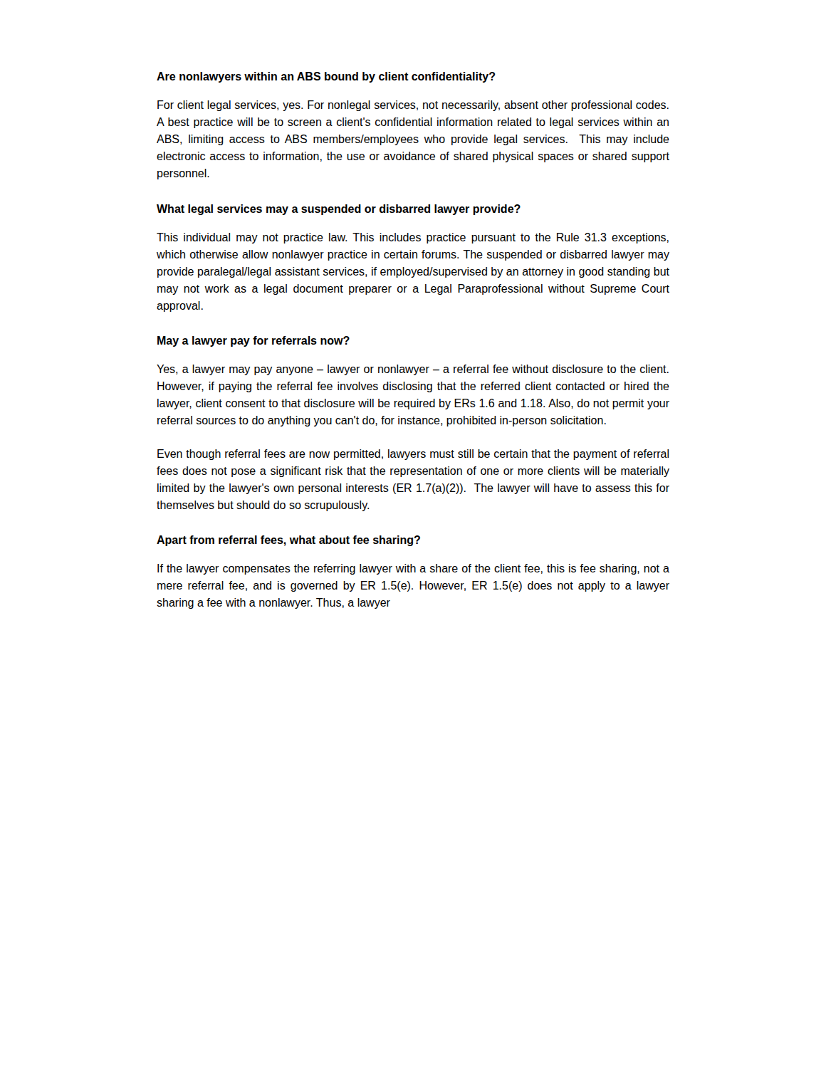Are nonlawyers within an ABS bound by client confidentiality?
For client legal services, yes. For nonlegal services, not necessarily, absent other professional codes. A best practice will be to screen a client's confidential information related to legal services within an ABS, limiting access to ABS members/employees who provide legal services. This may include electronic access to information, the use or avoidance of shared physical spaces or shared support personnel.
What legal services may a suspended or disbarred lawyer provide?
This individual may not practice law. This includes practice pursuant to the Rule 31.3 exceptions, which otherwise allow nonlawyer practice in certain forums. The suspended or disbarred lawyer may provide paralegal/legal assistant services, if employed/supervised by an attorney in good standing but may not work as a legal document preparer or a Legal Paraprofessional without Supreme Court approval.
May a lawyer pay for referrals now?
Yes, a lawyer may pay anyone – lawyer or nonlawyer – a referral fee without disclosure to the client. However, if paying the referral fee involves disclosing that the referred client contacted or hired the lawyer, client consent to that disclosure will be required by ERs 1.6 and 1.18. Also, do not permit your referral sources to do anything you can't do, for instance, prohibited in-person solicitation.
Even though referral fees are now permitted, lawyers must still be certain that the payment of referral fees does not pose a significant risk that the representation of one or more clients will be materially limited by the lawyer's own personal interests (ER 1.7(a)(2)). The lawyer will have to assess this for themselves but should do so scrupulously.
Apart from referral fees, what about fee sharing?
If the lawyer compensates the referring lawyer with a share of the client fee, this is fee sharing, not a mere referral fee, and is governed by ER 1.5(e). However, ER 1.5(e) does not apply to a lawyer sharing a fee with a nonlawyer. Thus, a lawyer